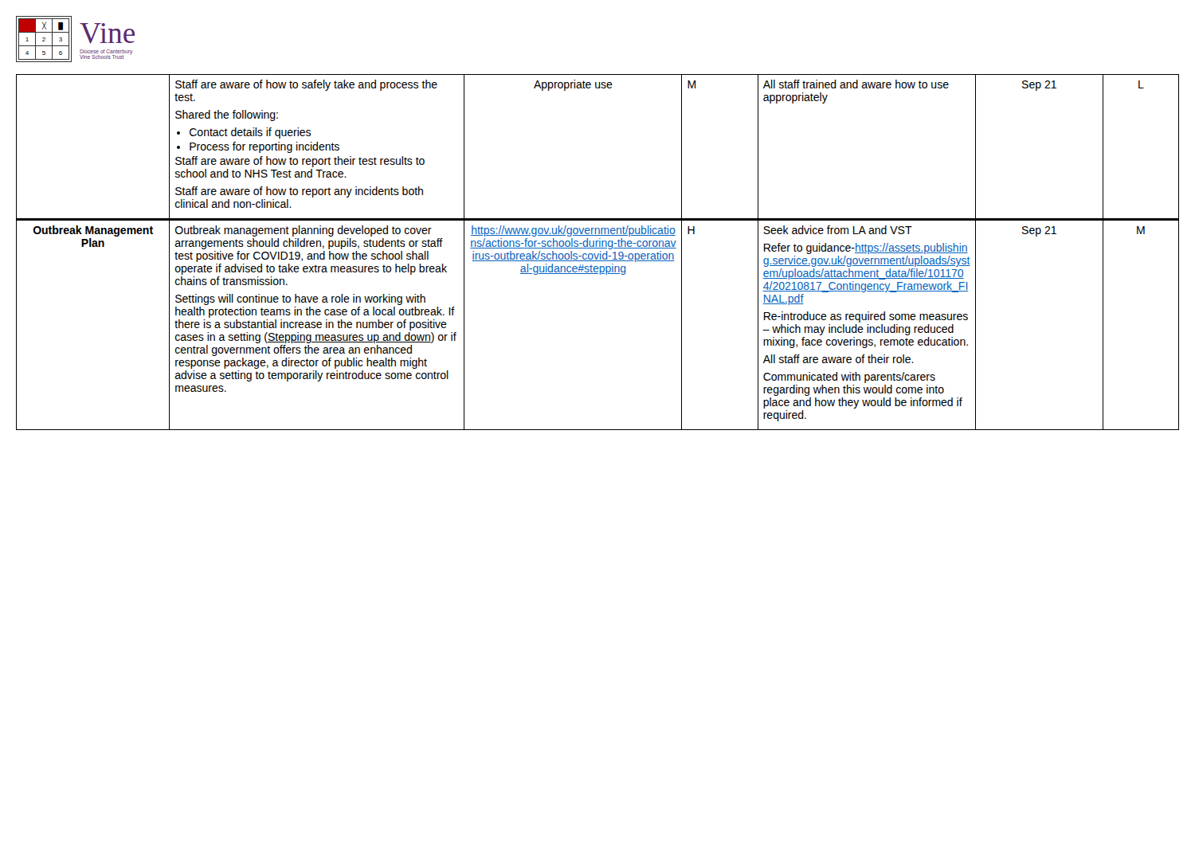| | ╳ | █ |
| 1 | 2 | 3 |
| 4 | 5 | 6 |
Vine
Diocese of Canterbury
Vine Schools Trust
| | Staff are aware of how to safely take and process the test. Shared the following: Contact details if queries Process for reporting incidents Staff are aware of how to report their test results to school and to NHS Test and Trace. Staff are aware of how to report any incidents both clinical and non-clinical. | Appropriate use | M | All staff trained and aware how to use appropriately | Sep 21 | L |
| Outbreak Management Plan | Outbreak management planning developed to cover arrangements should children, pupils, students or staff test positive for COVID19, and how the school shall operate if advised to take extra measures to help break chains of transmission. Settings will continue to have a role in working with health protection teams in the case of a local outbreak. If there is a substantial increase in the number of positive cases in a setting ( Stepping measures up and down ) or if central government offers the area an enhanced response package, a director of public health might advise a setting to temporarily reintroduce some control measures. | https://www.gov.uk/government/publications/actions-for-schools-during-the-coronavirus-outbreak/schools-covid-19-operational-guidance#stepping | H | Seek advice from LA and VST Refer to guidance- https://assets.publishing.service.gov.uk/government/uploads/system/uploads/attachment_data/file/1011704/20210817_Contingency_Framework_FINAL.pdf Re-introduce as required some measures – which may include including reduced mixing, face coverings, remote education. All staff are aware of their role. Communicated with parents/carers regarding when this would come into place and how they would be informed if required. | Sep 21 | M |